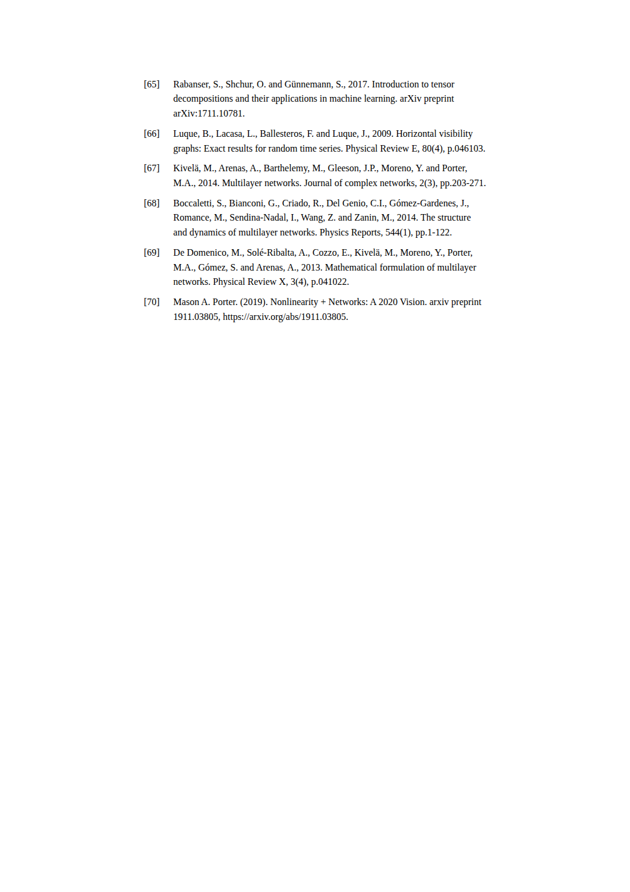Rabanser, S., Shchur, O. and Günnemann, S., 2017. Introduction to tensor decompositions and their applications in machine learning. arXiv preprint arXiv:1711.10781.
Luque, B., Lacasa, L., Ballesteros, F. and Luque, J., 2009. Horizontal visibility graphs: Exact results for random time series. Physical Review E, 80(4), p.046103.
Kivelä, M., Arenas, A., Barthelemy, M., Gleeson, J.P., Moreno, Y. and Porter, M.A., 2014. Multilayer networks. Journal of complex networks, 2(3), pp.203-271.
Boccaletti, S., Bianconi, G., Criado, R., Del Genio, C.I., Gómez-Gardenes, J., Romance, M., Sendina-Nadal, I., Wang, Z. and Zanin, M., 2014. The structure and dynamics of multilayer networks. Physics Reports, 544(1), pp.1-122.
De Domenico, M., Solé-Ribalta, A., Cozzo, E., Kivelä, M., Moreno, Y., Porter, M.A., Gómez, S. and Arenas, A., 2013. Mathematical formulation of multilayer networks. Physical Review X, 3(4), p.041022.
Mason A. Porter. (2019). Nonlinearity + Networks: A 2020 Vision. arxiv preprint 1911.03805, https://arxiv.org/abs/1911.03805.